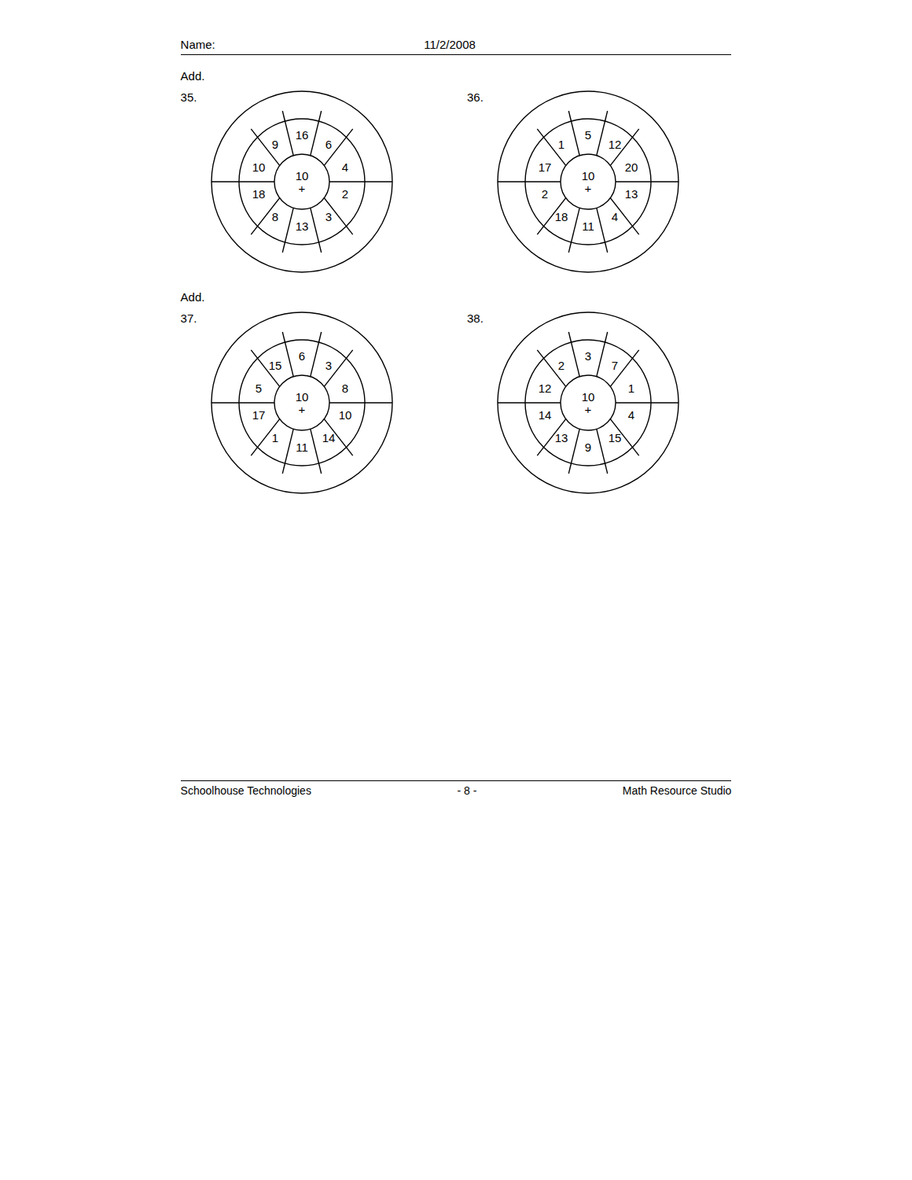Name: 11/2/2008
Add.
35.
10 + 16 6 4 2 3 13 8 18 10 9
36.
10 + 5 12 20 13 4 11 18 2 17 1
Add.
37.
10 + 6 3 8 10 14 11 1 17 5 15
38.
10 + 3 7 1 4 15 9 13 14 12 2
Schoolhouse Technologies - 8 - Math Resource Studio